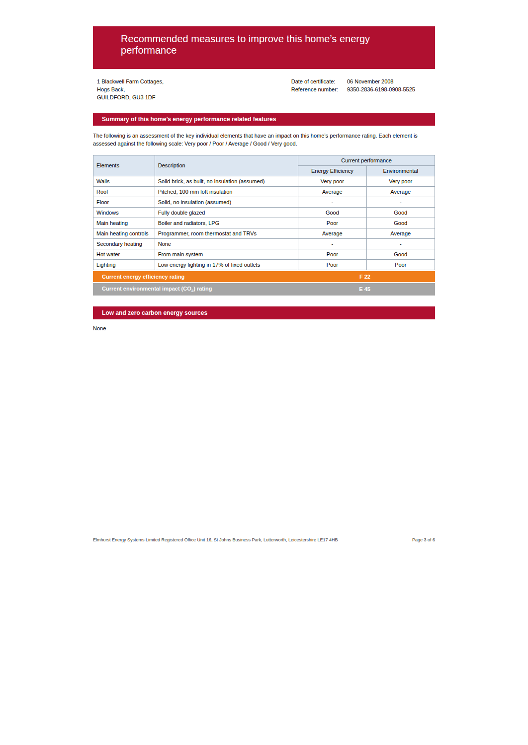Recommended measures to improve this home’s energy performance
1 Blackwell Farm Cottages,
Hogs Back,
GUILDFORD, GU3 1DF
Date of certificate:
Reference number:
06 November 2008
9350-2836-6198-0908-5525
Summary of this home’s energy performance related features
The following is an assessment of the key individual elements that have an impact on this home’s performance rating. Each element is assessed against the following scale: Very poor / Poor / Average / Good / Very good.
| Elements | Description | Current performance |
| --- | --- | --- |
| Energy Efficiency | Environmental |
| Walls | Solid brick, as built, no insulation (assumed) | Very poor | Very poor |
| Roof | Pitched, 100 mm loft insulation | Average | Average |
| Floor | Solid, no insulation (assumed) | - | - |
| Windows | Fully double glazed | Good | Good |
| Main heating | Boiler and radiators, LPG | Poor | Good |
| Main heating controls | Programmer, room thermostat and TRVs | Average | Average |
| Secondary heating | None | - | - |
| Hot water | From main system | Poor | Good |
| Lighting | Low energy lighting in 17% of fixed outlets | Poor | Poor |
Current energy efficiency rating F 22
Current environmental impact (CO2) rating E 45
Low and zero carbon energy sources
None
Elmhurst Energy Systems Limited Registered Office Unit 16, St Johns Business Park, Lutterworth, Leicestershire LE17 4HB Page 3 of 6